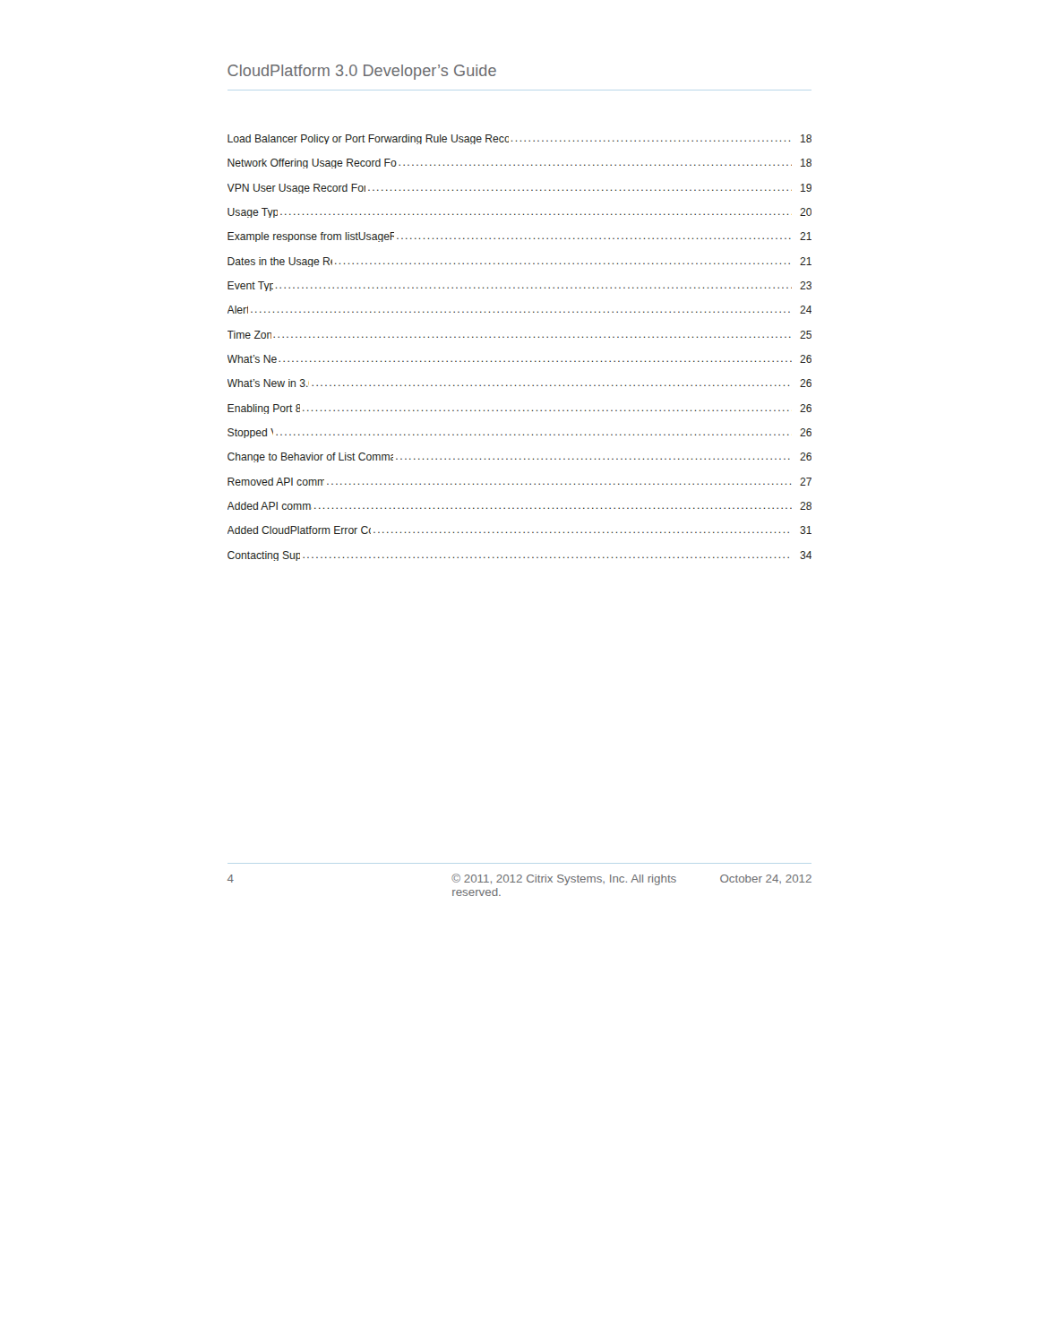CloudPlatform 3.0 Developer’s Guide
Load Balancer Policy or Port Forwarding Rule Usage Record Format ........................................................................... 18
Network Offering Usage Record Format ..................................................................................................... 18
VPN User Usage Record Format .............................................................................................................. 19
Usage Types ................................................................................................................................................. 20
Example response from listUsageRecords ............................................................................................................. 21
Dates in the Usage Record ................................................................................................................................. 21
Event Types ......................................................................................................................................................... 23
Alerts .................................................................................................................................................................. 24
Time Zones ......................................................................................................................................................... 25
What’s New? ....................................................................................................................................................... 26
What’s New in 3.0.x? ....................................................................................................................................... 26
Enabling Port 8096 ............................................................................................................................................. 26
Stopped VM ....................................................................................................................................................... 26
Change to Behavior of List Commands ..................................................................................................... 26
Removed API commands ..................................................................................................................................... 27
Added API commands .......................................................................................................................................... 28
Added CloudPlatform Error Codes ............................................................................................................. 31
Contacting Support ............................................................................................................................................. 34
4 © 2011, 2012 Citrix Systems, Inc. All rights reserved. October 24, 2012